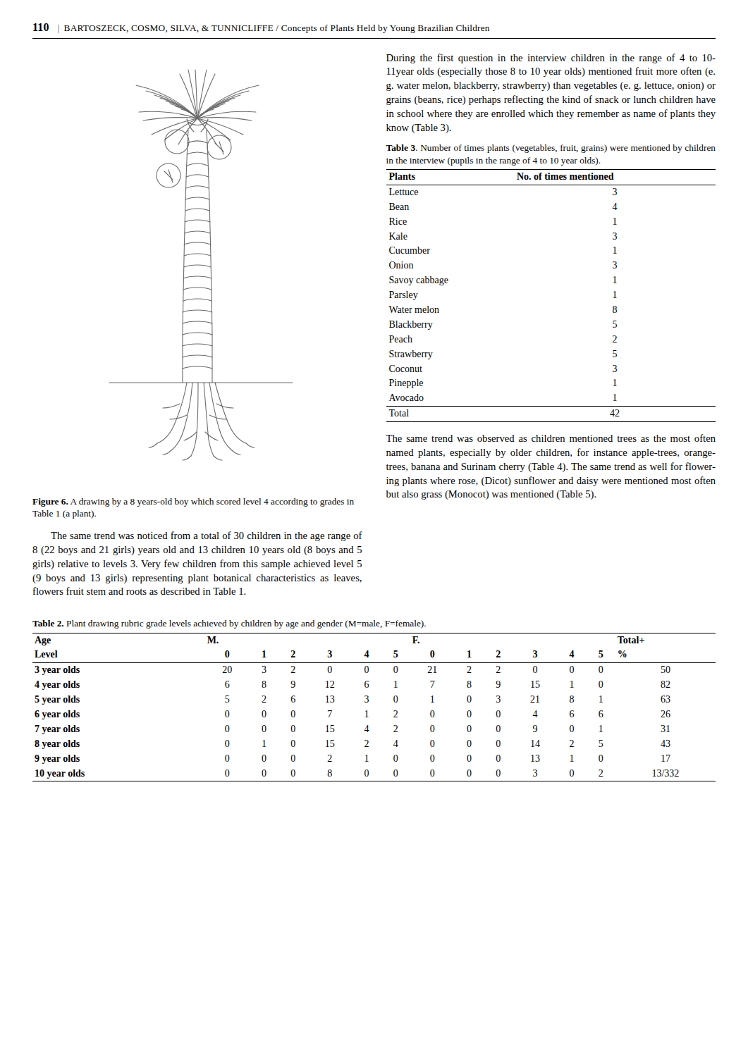110|BARTOSZECK, COSMO, SILVA, & TUNNICLIFFE / Concepts of Plants Held by Young Brazilian Children
Figure 6. A drawing by a 8 years-old boy which scored level 4 according to grades in Table 1 (a plant).
The same trend was noticed from a total of 30 children in the age range of 8 (22 boys and 21 girls) years old and 13 children 10 years old (8 boys and 5 girls) relative to levels 3. Very few children from this sample achieved level 5 (9 boys and 13 girls) representing plant botanical characteristics as leaves, flowers fruit stem and roots as described in Table 1.
During the first question in the interview children in the range of 4 to 10-11year olds (especially those 8 to 10 year olds) mentioned fruit more often (e. g. water melon, blackberry, strawberry) than vegetables (e. g. lettuce, onion) or grains (beans, rice) perhaps reflecting the kind of snack or lunch children have in school where they are enrolled which they remember as name of plants they know (Table 3).
Table 3. Number of times plants (vegetables, fruit, grains) were mentioned by children in the interview (pupils in the range of 4 to 10 year olds).
| Plants | No. of times mentioned |
| --- | --- |
| Lettuce | 3 |
| Bean | 4 |
| Rice | 1 |
| Kale | 3 |
| Cucumber | 1 |
| Onion | 3 |
| Savoy cabbage | 1 |
| Parsley | 1 |
| Water melon | 8 |
| Blackberry | 5 |
| Peach | 2 |
| Strawberry | 5 |
| Coconut | 3 |
| Pinepple | 1 |
| Avocado | 1 |
| Total | 42 |
The same trend was observed as children mentioned trees as the most often named plants, especially by older children, for instance apple-trees, orange-trees, banana and Surinam cherry (Table 4). The same trend as well for flowering plants where rose, (Dicot) sunflower and daisy were mentioned most often but also grass (Monocot) was mentioned (Table 5).
Table 2. Plant drawing rubric grade levels achieved by children by age and gender (M=male, F=female).
| Age | M. | F. | Total+ |
| --- | --- | --- | --- |
| Level | 0 | 1 | 2 | 3 | 4 | 5 | 0 | 1 | 2 | 3 | 4 | 5 | % |
| 3 year olds | 20 | 3 | 2 | 0 | 0 | 0 | 21 | 2 | 2 | 0 | 0 | 0 | 50 |
| 4 year olds | 6 | 8 | 9 | 12 | 6 | 1 | 7 | 8 | 9 | 15 | 1 | 0 | 82 |
| 5 year olds | 5 | 2 | 6 | 13 | 3 | 0 | 1 | 0 | 3 | 21 | 8 | 1 | 63 |
| 6 year olds | 0 | 0 | 0 | 7 | 1 | 2 | 0 | 0 | 0 | 4 | 6 | 6 | 26 |
| 7 year olds | 0 | 0 | 0 | 15 | 4 | 2 | 0 | 0 | 0 | 9 | 0 | 1 | 31 |
| 8 year olds | 0 | 1 | 0 | 15 | 2 | 4 | 0 | 0 | 0 | 14 | 2 | 5 | 43 |
| 9 year olds | 0 | 0 | 0 | 2 | 1 | 0 | 0 | 0 | 0 | 13 | 1 | 0 | 17 |
| 10 year olds | 0 | 0 | 0 | 8 | 0 | 0 | 0 | 0 | 0 | 3 | 0 | 2 | 13/332 |